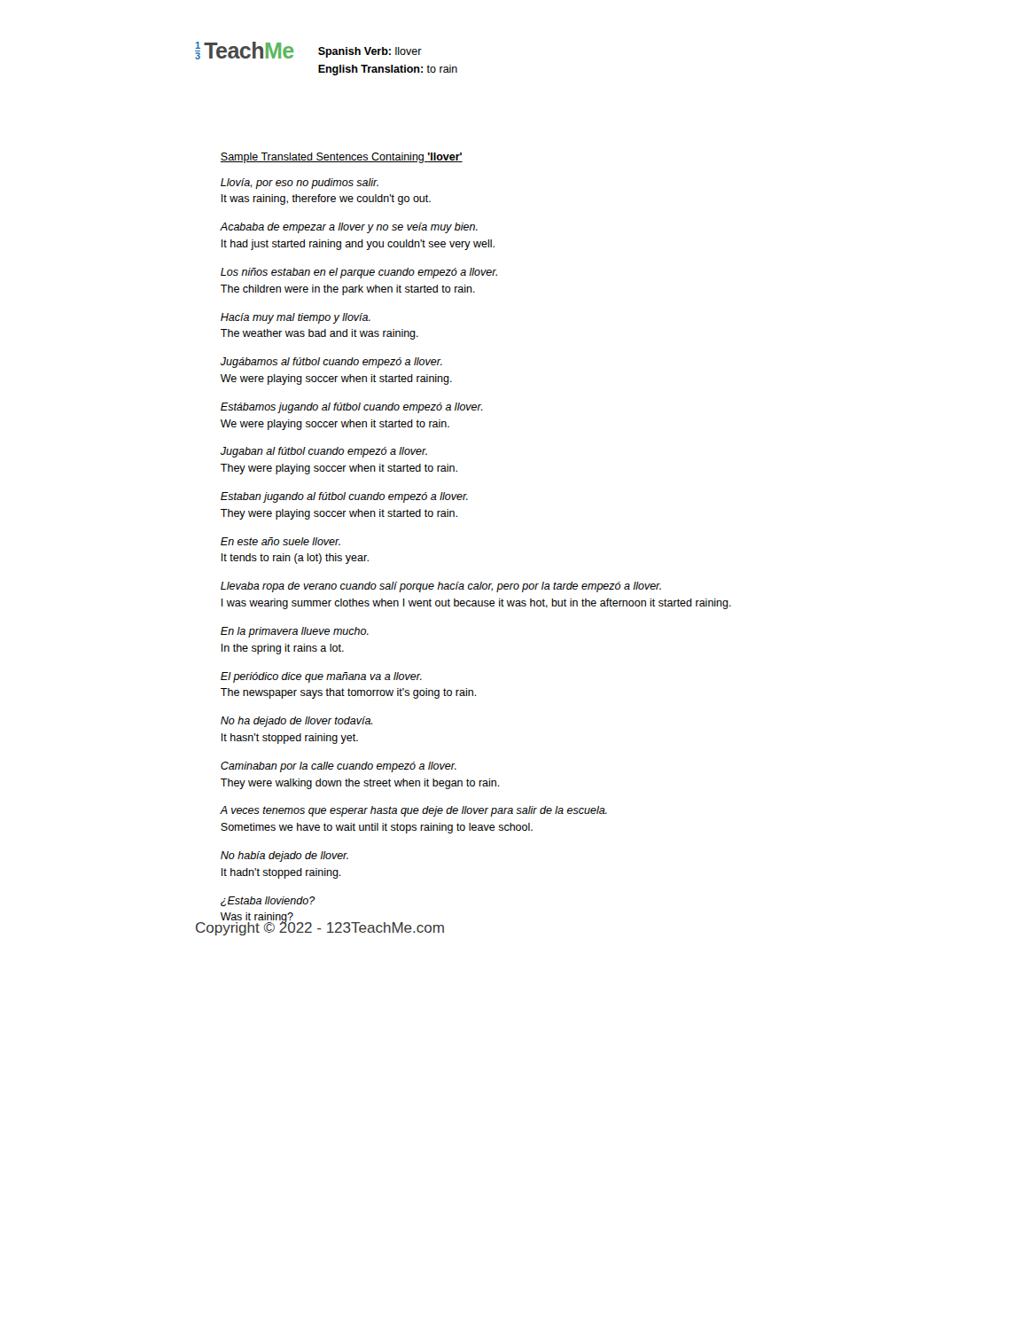13 Teach Me
Spanish Verb: llover
English Translation: to rain
Sample Translated Sentences Containing 'llover'
Llovía, por eso no pudimos salir. It was raining, therefore we couldn't go out.
Acababa de empezar a llover y no se veía muy bien. It had just started raining and you couldn't see very well.
Los niños estaban en el parque cuando empezó a llover. The children were in the park when it started to rain.
Hacía muy mal tiempo y llovía. The weather was bad and it was raining.
Jugábamos al fútbol cuando empezó a llover. We were playing soccer when it started raining.
Estábamos jugando al fútbol cuando empezó a llover. We were playing soccer when it started to rain.
Jugaban al fútbol cuando empezó a llover. They were playing soccer when it started to rain.
Estaban jugando al fútbol cuando empezó a llover. They were playing soccer when it started to rain.
En este año suele llover. It tends to rain (a lot) this year.
Llevaba ropa de verano cuando salí porque hacía calor, pero por la tarde empezó a llover. I was wearing summer clothes when I went out because it was hot, but in the afternoon it started raining.
En la primavera llueve mucho. In the spring it rains a lot.
El periódico dice que mañana va a llover. The newspaper says that tomorrow it's going to rain.
No ha dejado de llover todavía. It hasn't stopped raining yet.
Caminaban por la calle cuando empezó a llover. They were walking down the street when it began to rain.
A veces tenemos que esperar hasta que deje de llover para salir de la escuela. Sometimes we have to wait until it stops raining to leave school.
No había dejado de llover. It hadn't stopped raining.
¿Estaba lloviendo? Was it raining?
Copyright © 2022 - 123TeachMe.com